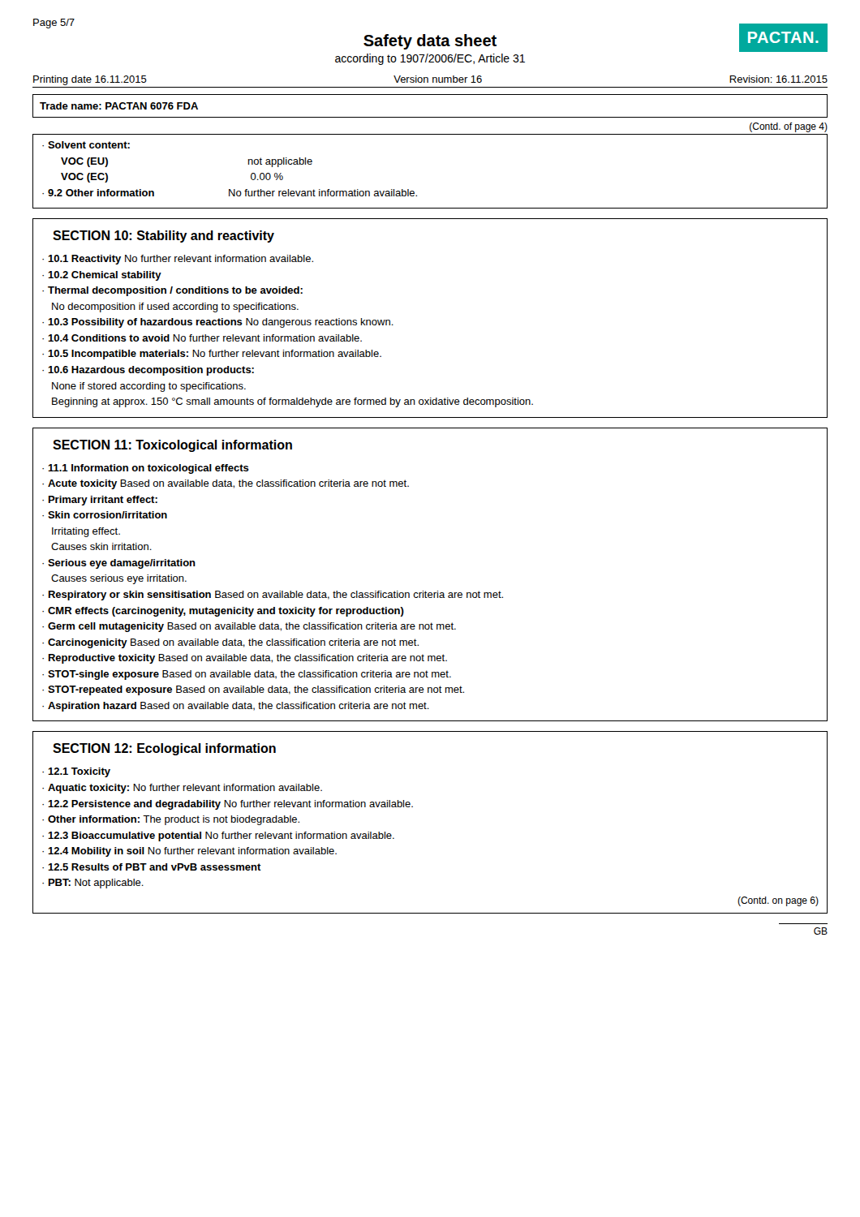Page 5/7
PACTAN.
Safety data sheet
according to 1907/2006/EC, Article 31
Printing date 16.11.2015 Version number 16 Revision: 16.11.2015
Trade name: PACTAN 6076 FDA
(Contd. of page 4)
Solvent content:
VOC (EU)
not applicable
VOC (EC)
0.00 %
9.2 Other information
No further relevant information available.
SECTION 10: Stability and reactivity
10.1 Reactivity No further relevant information available.
10.2 Chemical stability
Thermal decomposition / conditions to be avoided:
No decomposition if used according to specifications.
10.3 Possibility of hazardous reactions No dangerous reactions known.
10.4 Conditions to avoid No further relevant information available.
10.5 Incompatible materials: No further relevant information available.
10.6 Hazardous decomposition products:
None if stored according to specifications.
Beginning at approx. 150 °C small amounts of formaldehyde are formed by an oxidative decomposition.
SECTION 11: Toxicological information
11.1 Information on toxicological effects
Acute toxicity Based on available data, the classification criteria are not met.
Primary irritant effect:
Skin corrosion/irritation
Irritating effect.
Causes skin irritation.
Serious eye damage/irritation
Causes serious eye irritation.
Respiratory or skin sensitisation Based on available data, the classification criteria are not met.
CMR effects (carcinogenity, mutagenicity and toxicity for reproduction)
Germ cell mutagenicity Based on available data, the classification criteria are not met.
Carcinogenicity Based on available data, the classification criteria are not met.
Reproductive toxicity Based on available data, the classification criteria are not met.
STOT-single exposure Based on available data, the classification criteria are not met.
STOT-repeated exposure Based on available data, the classification criteria are not met.
Aspiration hazard Based on available data, the classification criteria are not met.
SECTION 12: Ecological information
12.1 Toxicity
Aquatic toxicity: No further relevant information available.
12.2 Persistence and degradability No further relevant information available.
Other information: The product is not biodegradable.
12.3 Bioaccumulative potential No further relevant information available.
12.4 Mobility in soil No further relevant information available.
12.5 Results of PBT and vPvB assessment
PBT: Not applicable.
(Contd. on page 6)
GB